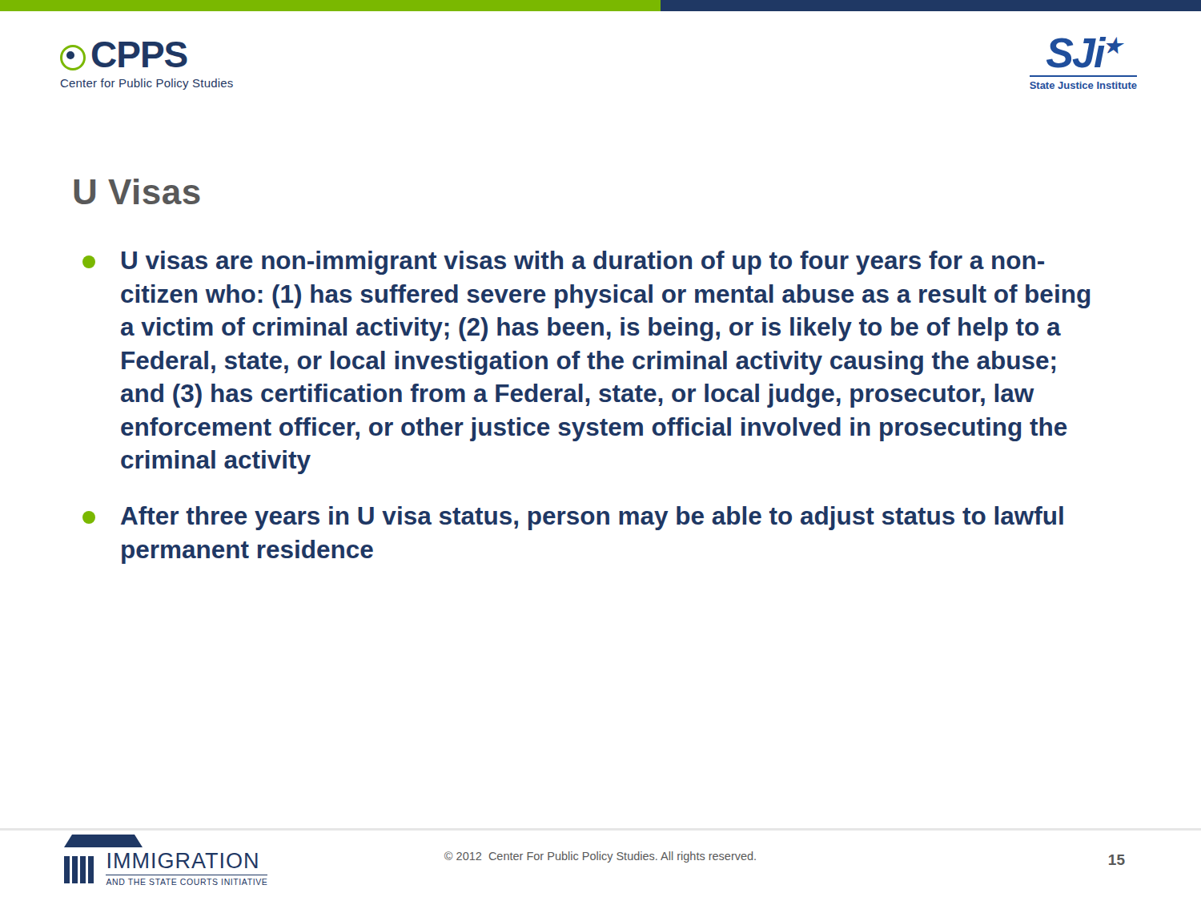CPPS
Center for Public Policy Studies
SJi★
State Justice Institute
U Visas
U visas are non-immigrant visas with a duration of up to four years for a non-citizen who: (1) has suffered severe physical or mental abuse as a result of being a victim of criminal activity; (2) has been, is being, or is likely to be of help to a Federal, state, or local investigation of the criminal activity causing the abuse; and (3) has certification from a Federal, state, or local judge, prosecutor, law enforcement officer, or other justice system official involved in prosecuting the criminal activity
After three years in U visa status, person may be able to adjust status to lawful permanent residence
IMMIGRATION
AND THE STATE COURTS INITIATIVE
© 2012 Center For Public Policy Studies. All rights reserved.
15